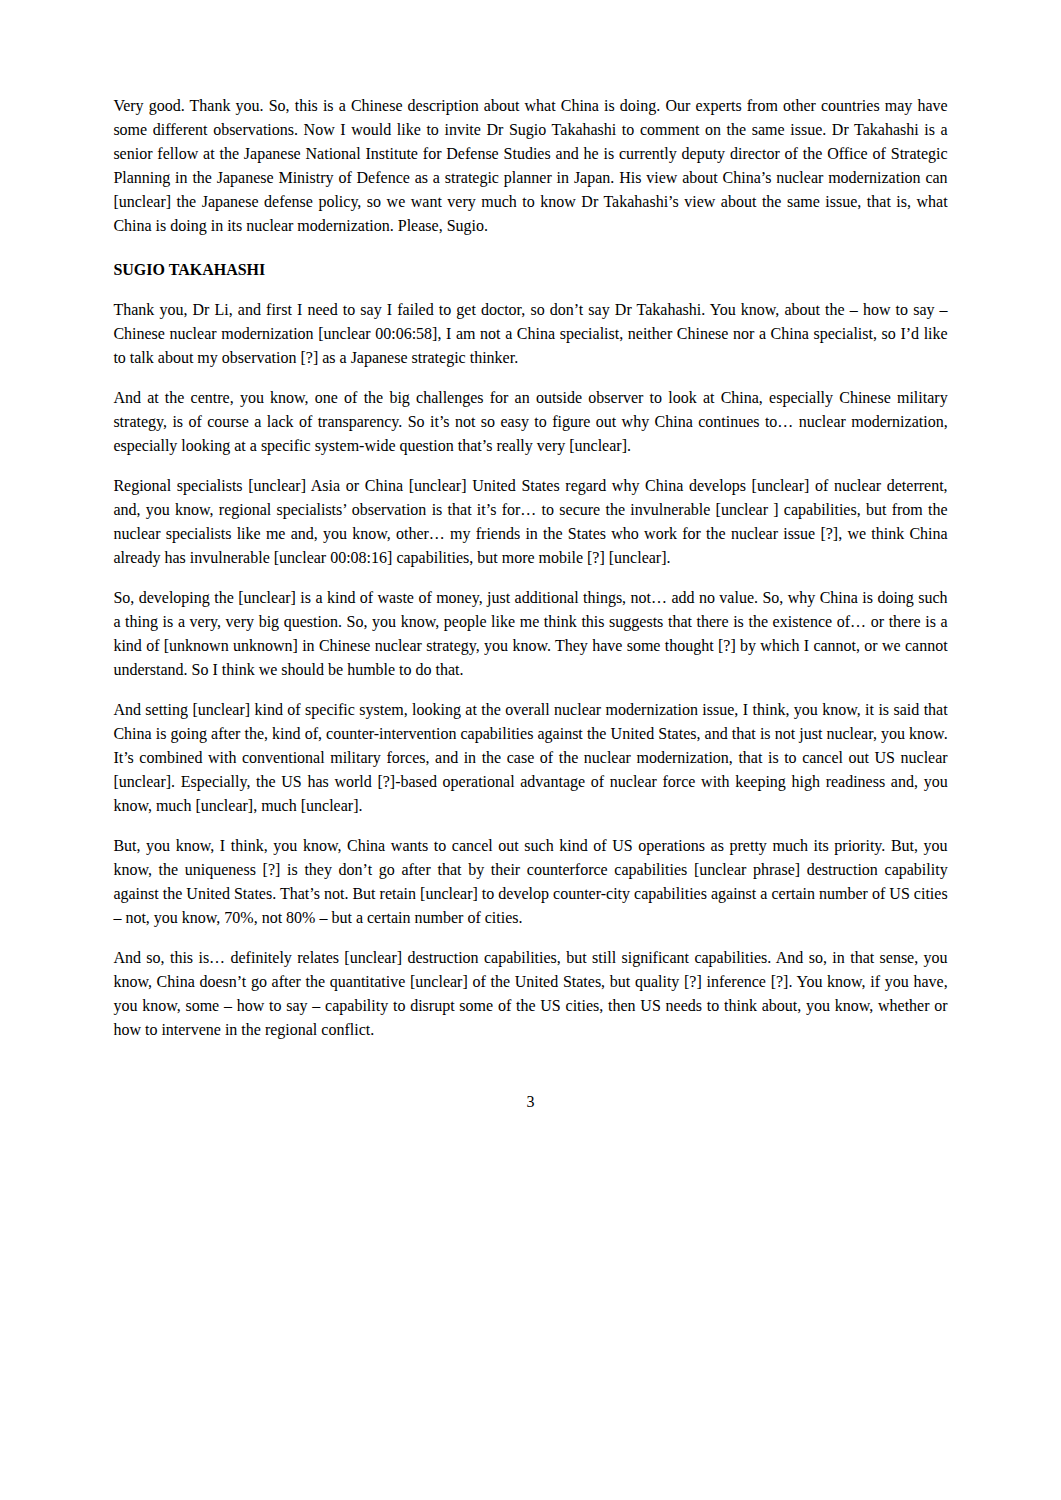Very good. Thank you. So, this is a Chinese description about what China is doing. Our experts from other countries may have some different observations. Now I would like to invite Dr Sugio Takahashi to comment on the same issue. Dr Takahashi is a senior fellow at the Japanese National Institute for Defense Studies and he is currently deputy director of the Office of Strategic Planning in the Japanese Ministry of Defence as a strategic planner in Japan. His view about China’s nuclear modernization can [unclear] the Japanese defense policy, so we want very much to know Dr Takahashi’s view about the same issue, that is, what China is doing in its nuclear modernization. Please, Sugio.
Sugio Takahashi
Thank you, Dr Li, and first I need to say I failed to get doctor, so don’t say Dr Takahashi. You know, about the – how to say – Chinese nuclear modernization [unclear 00:06:58], I am not a China specialist, neither Chinese nor a China specialist, so I’d like to talk about my observation [?] as a Japanese strategic thinker.
And at the centre, you know, one of the big challenges for an outside observer to look at China, especially Chinese military strategy, is of course a lack of transparency. So it’s not so easy to figure out why China continues to… nuclear modernization, especially looking at a specific system-wide question that’s really very [unclear].
Regional specialists [unclear] Asia or China [unclear] United States regard why China develops [unclear] of nuclear deterrent, and, you know, regional specialists’ observation is that it’s for… to secure the invulnerable [unclear ] capabilities, but from the nuclear specialists like me and, you know, other… my friends in the States who work for the nuclear issue [?], we think China already has invulnerable [unclear 00:08:16] capabilities, but more mobile [?] [unclear].
So, developing the [unclear] is a kind of waste of money, just additional things, not… add no value. So, why China is doing such a thing is a very, very big question. So, you know, people like me think this suggests that there is the existence of… or there is a kind of [unknown unknown] in Chinese nuclear strategy, you know. They have some thought [?] by which I cannot, or we cannot understand. So I think we should be humble to do that.
And setting [unclear] kind of specific system, looking at the overall nuclear modernization issue, I think, you know, it is said that China is going after the, kind of, counter-intervention capabilities against the United States, and that is not just nuclear, you know. It’s combined with conventional military forces, and in the case of the nuclear modernization, that is to cancel out US nuclear [unclear]. Especially, the US has world [?]-based operational advantage of nuclear force with keeping high readiness and, you know, much [unclear], much [unclear].
But, you know, I think, you know, China wants to cancel out such kind of US operations as pretty much its priority. But, you know, the uniqueness [?] is they don’t go after that by their counterforce capabilities [unclear phrase] destruction capability against the United States. That’s not. But retain [unclear] to develop counter-city capabilities against a certain number of US cities – not, you know, 70%, not 80% – but a certain number of cities.
And so, this is… definitely relates [unclear] destruction capabilities, but still significant capabilities. And so, in that sense, you know, China doesn’t go after the quantitative [unclear] of the United States, but quality [?] inference [?]. You know, if you have, you know, some – how to say – capability to disrupt some of the US cities, then US needs to think about, you know, whether or how to intervene in the regional conflict.
3